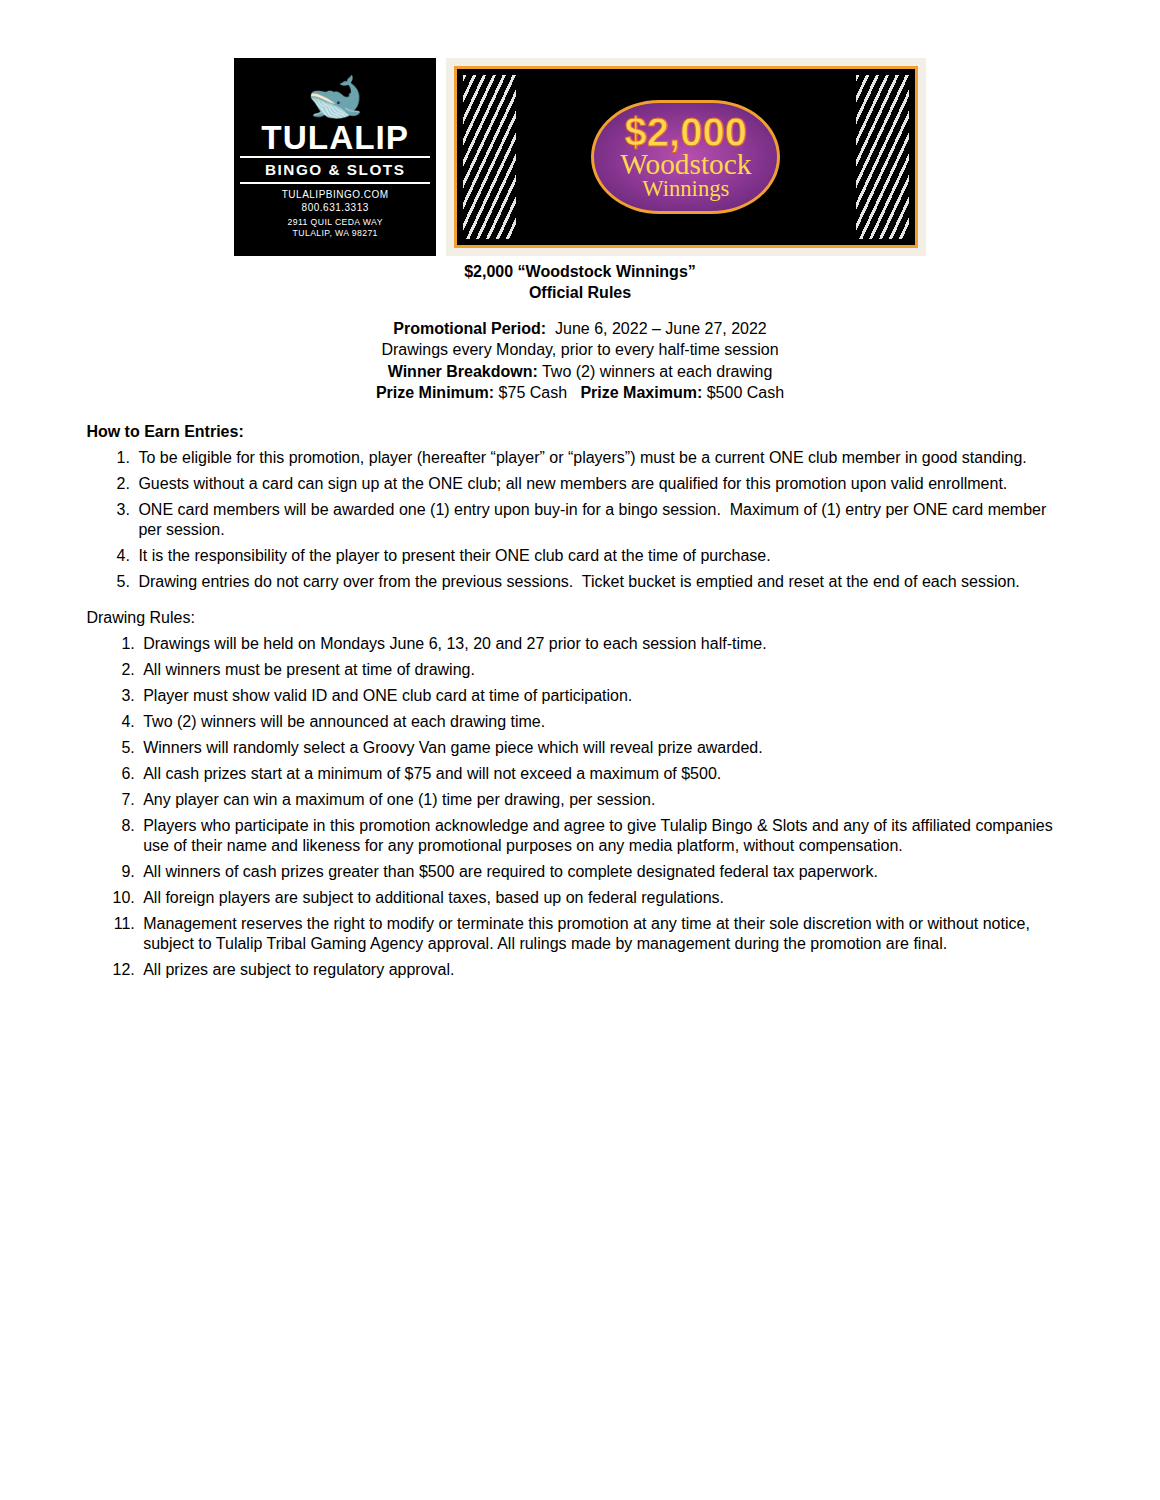🐋
TULALIP
BINGO & SLOTS
TULALIPBINGO.COM
800.631.3313
2911 QUIL CEDA WAY
TULALIP, WA 98271
$2,000
Woodstock
Winnings
$2,000 “Woodstock Winnings”
Official Rules
Promotional Period: June 6, 2022 – June 27, 2022
Drawings every Monday, prior to every half-time session
Winner Breakdown: Two (2) winners at each drawing
Prize Minimum: $75 Cash Prize Maximum: $500 Cash
How to Earn Entries:
To be eligible for this promotion, player (hereafter “player” or “players”) must be a current ONE club member in good standing.
Guests without a card can sign up at the ONE club; all new members are qualified for this promotion upon valid enrollment.
ONE card members will be awarded one (1) entry upon buy-in for a bingo session. Maximum of (1) entry per ONE card member per session.
It is the responsibility of the player to present their ONE club card at the time of purchase.
Drawing entries do not carry over from the previous sessions. Ticket bucket is emptied and reset at the end of each session.
Drawing Rules:
Drawings will be held on Mondays June 6, 13, 20 and 27 prior to each session half-time.
All winners must be present at time of drawing.
Player must show valid ID and ONE club card at time of participation.
Two (2) winners will be announced at each drawing time.
Winners will randomly select a Groovy Van game piece which will reveal prize awarded.
All cash prizes start at a minimum of $75 and will not exceed a maximum of $500.
Any player can win a maximum of one (1) time per drawing, per session.
Players who participate in this promotion acknowledge and agree to give Tulalip Bingo & Slots and any of its affiliated companies use of their name and likeness for any promotional purposes on any media platform, without compensation.
All winners of cash prizes greater than $500 are required to complete designated federal tax paperwork.
All foreign players are subject to additional taxes, based up on federal regulations.
Management reserves the right to modify or terminate this promotion at any time at their sole discretion with or without notice, subject to Tulalip Tribal Gaming Agency approval. All rulings made by management during the promotion are final.
All prizes are subject to regulatory approval.